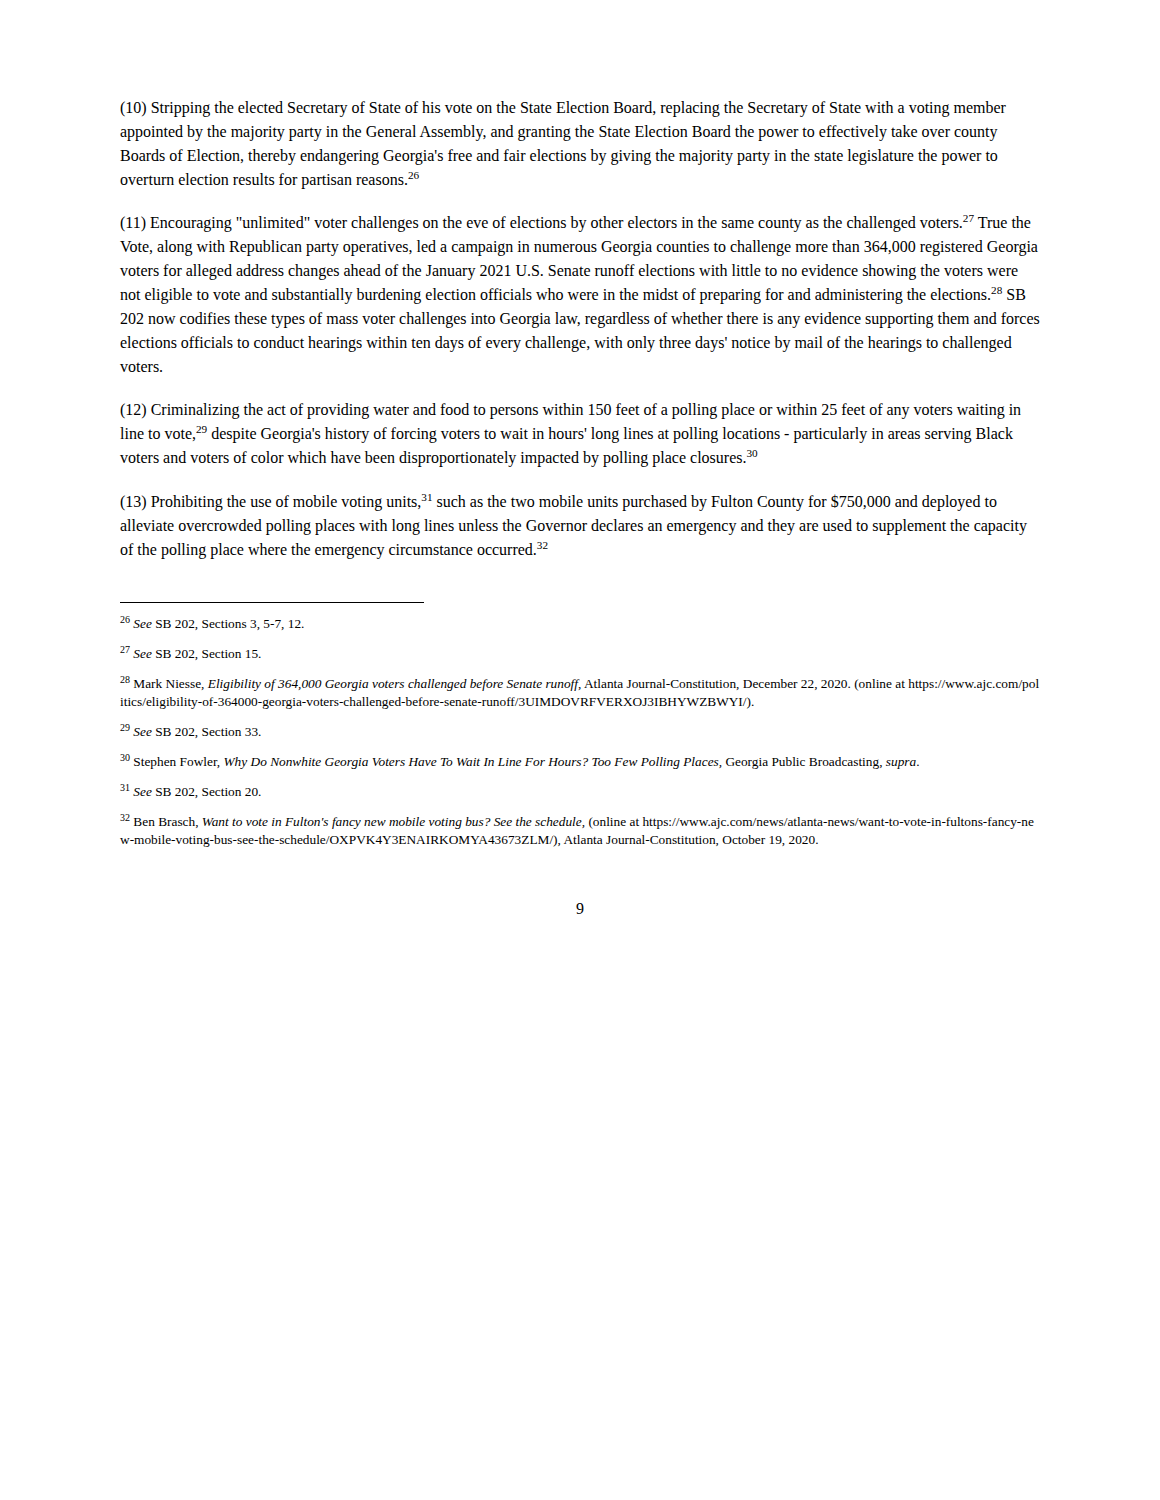(10) Stripping the elected Secretary of State of his vote on the State Election Board, replacing the Secretary of State with a voting member appointed by the majority party in the General Assembly, and granting the State Election Board the power to effectively take over county Boards of Election, thereby endangering Georgia's free and fair elections by giving the majority party in the state legislature the power to overturn election results for partisan reasons.26
(11) Encouraging "unlimited" voter challenges on the eve of elections by other electors in the same county as the challenged voters.27 True the Vote, along with Republican party operatives, led a campaign in numerous Georgia counties to challenge more than 364,000 registered Georgia voters for alleged address changes ahead of the January 2021 U.S. Senate runoff elections with little to no evidence showing the voters were not eligible to vote and substantially burdening election officials who were in the midst of preparing for and administering the elections.28 SB 202 now codifies these types of mass voter challenges into Georgia law, regardless of whether there is any evidence supporting them and forces elections officials to conduct hearings within ten days of every challenge, with only three days' notice by mail of the hearings to challenged voters.
(12) Criminalizing the act of providing water and food to persons within 150 feet of a polling place or within 25 feet of any voters waiting in line to vote,29 despite Georgia's history of forcing voters to wait in hours' long lines at polling locations - particularly in areas serving Black voters and voters of color which have been disproportionately impacted by polling place closures.30
(13) Prohibiting the use of mobile voting units,31 such as the two mobile units purchased by Fulton County for $750,000 and deployed to alleviate overcrowded polling places with long lines unless the Governor declares an emergency and they are used to supplement the capacity of the polling place where the emergency circumstance occurred.32
26 See SB 202, Sections 3, 5-7, 12.
27 See SB 202, Section 15.
28 Mark Niesse, Eligibility of 364,000 Georgia voters challenged before Senate runoff, Atlanta Journal-Constitution, December 22, 2020. (online at https://www.ajc.com/politics/eligibility-of-364000-georgia-voters-challenged-before-senate-runoff/3UIMDOVRFVERXOJ3IBHYWZBWYI/).
29 See SB 202, Section 33.
30 Stephen Fowler, Why Do Nonwhite Georgia Voters Have To Wait In Line For Hours? Too Few Polling Places, Georgia Public Broadcasting, supra.
31 See SB 202, Section 20.
32 Ben Brasch, Want to vote in Fulton's fancy new mobile voting bus? See the schedule, (online at https://www.ajc.com/news/atlanta-news/want-to-vote-in-fultons-fancy-new-mobile-voting-bus-see-the-schedule/OXPVK4Y3ENAIRKOMYA43673ZLM/), Atlanta Journal-Constitution, October 19, 2020.
9